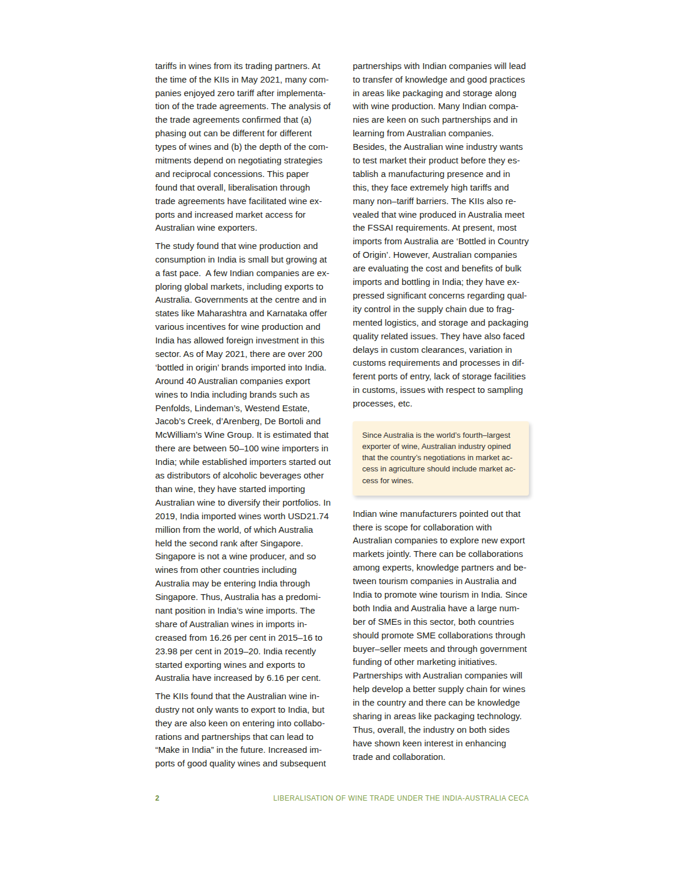tariffs in wines from its trading partners. At the time of the KIIs in May 2021, many companies enjoyed zero tariff after implementation of the trade agreements. The analysis of the trade agreements confirmed that (a) phasing out can be different for different types of wines and (b) the depth of the commitments depend on negotiating strategies and reciprocal concessions. This paper found that overall, liberalisation through trade agreements have facilitated wine exports and increased market access for Australian wine exporters.
The study found that wine production and consumption in India is small but growing at a fast pace. A few Indian companies are exploring global markets, including exports to Australia. Governments at the centre and in states like Maharashtra and Karnataka offer various incentives for wine production and India has allowed foreign investment in this sector. As of May 2021, there are over 200 ‘bottled in origin’ brands imported into India. Around 40 Australian companies export wines to India including brands such as Penfolds, Lindeman’s, Westend Estate, Jacob’s Creek, d’Arenberg, De Bortoli and McWilliam’s Wine Group. It is estimated that there are between 50–100 wine importers in India; while established importers started out as distributors of alcoholic beverages other than wine, they have started importing Australian wine to diversify their portfolios. In 2019, India imported wines worth USD21.74 million from the world, of which Australia held the second rank after Singapore. Singapore is not a wine producer, and so wines from other countries including Australia may be entering India through Singapore. Thus, Australia has a predominant position in India’s wine imports. The share of Australian wines in imports increased from 16.26 per cent in 2015–16 to 23.98 per cent in 2019–20. India recently started exporting wines and exports to Australia have increased by 6.16 per cent.
The KIIs found that the Australian wine industry not only wants to export to India, but they are also keen on entering into collaborations and partnerships that can lead to “Make in India” in the future. Increased imports of good quality wines and subsequent partnerships with Indian companies will lead to transfer of knowledge and good practices in areas like packaging and storage along with wine production. Many Indian companies are keen on such partnerships and in learning from Australian companies. Besides, the Australian wine industry wants to test market their product before they establish a manufacturing presence and in this, they face extremely high tariffs and many non–tariff barriers. The KIIs also revealed that wine produced in Australia meet the FSSAI requirements. At present, most imports from Australia are ‘Bottled in Country of Origin’. However, Australian companies are evaluating the cost and benefits of bulk imports and bottling in India; they have expressed significant concerns regarding quality control in the supply chain due to fragmented logistics, and storage and packaging quality related issues. They have also faced delays in custom clearances, variation in customs requirements and processes in different ports of entry, lack of storage facilities in customs, issues with respect to sampling processes, etc.
Since Australia is the world’s fourth–largest exporter of wine, Australian industry opined that the country’s negotiations in market access in agriculture should include market access for wines.
Indian wine manufacturers pointed out that there is scope for collaboration with Australian companies to explore new export markets jointly. There can be collaborations among experts, knowledge partners and between tourism companies in Australia and India to promote wine tourism in India. Since both India and Australia have a large number of SMEs in this sector, both countries should promote SME collaborations through buyer–seller meets and through government funding of other marketing initiatives. Partnerships with Australian companies will help develop a better supply chain for wines in the country and there can be knowledge sharing in areas like packaging technology. Thus, overall, the industry on both sides have shown keen interest in enhancing trade and collaboration.
2
Liberalisation of Wine Trade under the India-Australia CECA